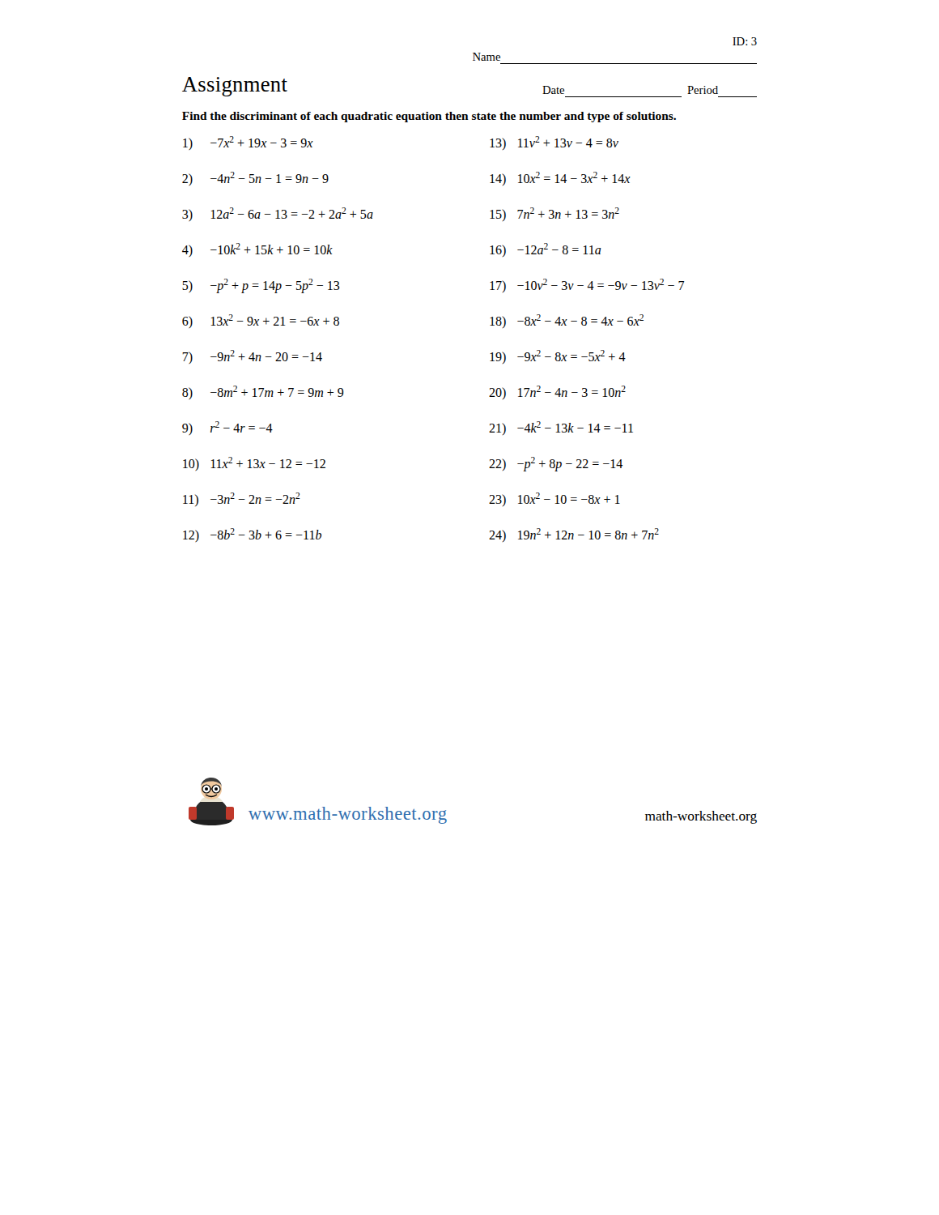ID: 3
Name
Assignment
Date Period
Find the discriminant of each quadratic equation then state the number and type of solutions.
1) −7x2 + 19x − 3 = 9x
2) −4n2 − 5n − 1 = 9n − 9
3) 12a2 − 6a − 13 = −2 + 2a2 + 5a
4) −10k2 + 15k + 10 = 10k
5) −p2 + p = 14p − 5p2 − 13
6) 13x2 − 9x + 21 = −6x + 8
7) −9n2 + 4n − 20 = −14
8) −8m2 + 17m + 7 = 9m + 9
9) r2 − 4r = −4
10) 11x2 + 13x − 12 = −12
11) −3n2 − 2n = −2n2
12) −8b2 − 3b + 6 = −11b
13) 11v2 + 13v − 4 = 8v
14) 10x2 = 14 − 3x2 + 14x
15) 7n2 + 3n + 13 = 3n2
16) −12a2 − 8 = 11a
17) −10v2 − 3v − 4 = −9v − 13v2 − 7
18) −8x2 − 4x − 8 = 4x − 6x2
19) −9x2 − 8x = −5x2 + 4
20) 17n2 − 4n − 3 = 10n2
21) −4k2 − 13k − 14 = −11
22) −p2 + 8p − 22 = −14
23) 10x2 − 10 = −8x + 1
24) 19n2 + 12n − 10 = 8n + 7n2
www.math-worksheet.org
math-worksheet.org